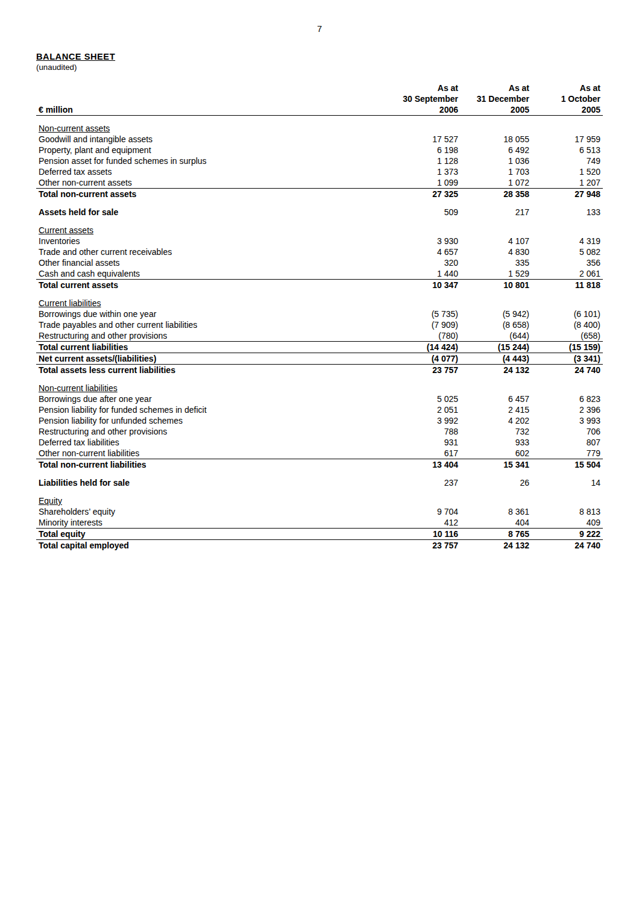7
BALANCE SHEET
(unaudited)
| | As at | As at | As at |
| --- | --- | --- | --- |
| | 30 September | 31 December | 1 October |
| € million | 2006 | 2005 | 2005 |
| Non-current assets | | | |
| Goodwill and intangible assets | 17 527 | 18 055 | 17 959 |
| Property, plant and equipment | 6 198 | 6 492 | 6 513 |
| Pension asset for funded schemes in surplus | 1 128 | 1 036 | 749 |
| Deferred tax assets | 1 373 | 1 703 | 1 520 |
| Other non-current assets | 1 099 | 1 072 | 1 207 |
| Total non-current assets | 27 325 | 28 358 | 27 948 |
| Assets held for sale | 509 | 217 | 133 |
| Current assets | | | |
| Inventories | 3 930 | 4 107 | 4 319 |
| Trade and other current receivables | 4 657 | 4 830 | 5 082 |
| Other financial assets | 320 | 335 | 356 |
| Cash and cash equivalents | 1 440 | 1 529 | 2 061 |
| Total current assets | 10 347 | 10 801 | 11 818 |
| Current liabilities | | | |
| Borrowings due within one year | (5 735) | (5 942) | (6 101) |
| Trade payables and other current liabilities | (7 909) | (8 658) | (8 400) |
| Restructuring and other provisions | (780) | (644) | (658) |
| Total current liabilities | (14 424) | (15 244) | (15 159) |
| Net current assets/(liabilities) | (4 077) | (4 443) | (3 341) |
| Total assets less current liabilities | 23 757 | 24 132 | 24 740 |
| Non-current liabilities | | | |
| Borrowings due after one year | 5 025 | 6 457 | 6 823 |
| Pension liability for funded schemes in deficit | 2 051 | 2 415 | 2 396 |
| Pension liability for unfunded schemes | 3 992 | 4 202 | 3 993 |
| Restructuring and other provisions | 788 | 732 | 706 |
| Deferred tax liabilities | 931 | 933 | 807 |
| Other non-current liabilities | 617 | 602 | 779 |
| Total non-current liabilities | 13 404 | 15 341 | 15 504 |
| Liabilities held for sale | 237 | 26 | 14 |
| Equity | | | |
| Shareholders’ equity | 9 704 | 8 361 | 8 813 |
| Minority interests | 412 | 404 | 409 |
| Total equity | 10 116 | 8 765 | 9 222 |
| Total capital employed | 23 757 | 24 132 | 24 740 |